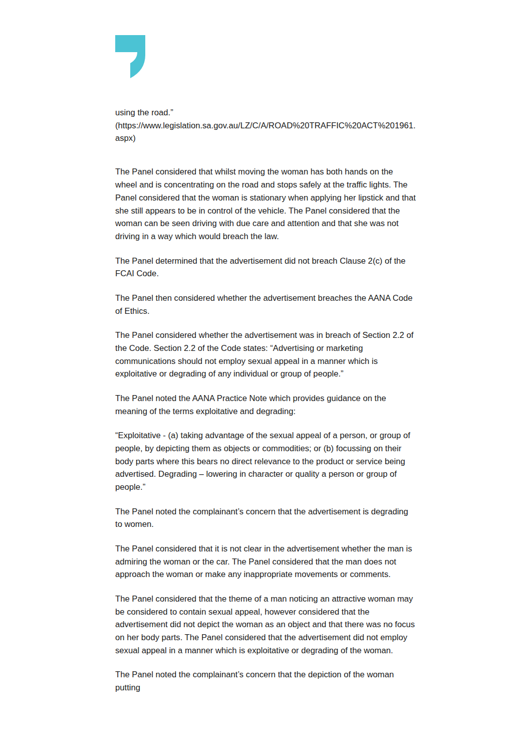using the road.”
(https://www.legislation.sa.gov.au/LZ/C/A/ROAD%20TRAFFIC%20ACT%201961.aspx)
The Panel considered that whilst moving the woman has both hands on the wheel and is concentrating on the road and stops safely at the traffic lights. The Panel considered that the woman is stationary when applying her lipstick and that she still appears to be in control of the vehicle. The Panel considered that the woman can be seen driving with due care and attention and that she was not driving in a way which would breach the law.
The Panel determined that the advertisement did not breach Clause 2(c) of the FCAI Code.
The Panel then considered whether the advertisement breaches the AANA Code of Ethics.
The Panel considered whether the advertisement was in breach of Section 2.2 of the Code. Section 2.2 of the Code states: “Advertising or marketing communications should not employ sexual appeal in a manner which is exploitative or degrading of any individual or group of people.”
The Panel noted the AANA Practice Note which provides guidance on the meaning of the terms exploitative and degrading:
“Exploitative - (a) taking advantage of the sexual appeal of a person, or group of people, by depicting them as objects or commodities; or (b) focussing on their body parts where this bears no direct relevance to the product or service being advertised. Degrading – lowering in character or quality a person or group of people.”
The Panel noted the complainant’s concern that the advertisement is degrading to women.
The Panel considered that it is not clear in the advertisement whether the man is admiring the woman or the car. The Panel considered that the man does not approach the woman or make any inappropriate movements or comments.
The Panel considered that the theme of a man noticing an attractive woman may be considered to contain sexual appeal, however considered that the advertisement did not depict the woman as an object and that there was no focus on her body parts. The Panel considered that the advertisement did not employ sexual appeal in a manner which is exploitative or degrading of the woman.
The Panel noted the complainant’s concern that the depiction of the woman putting